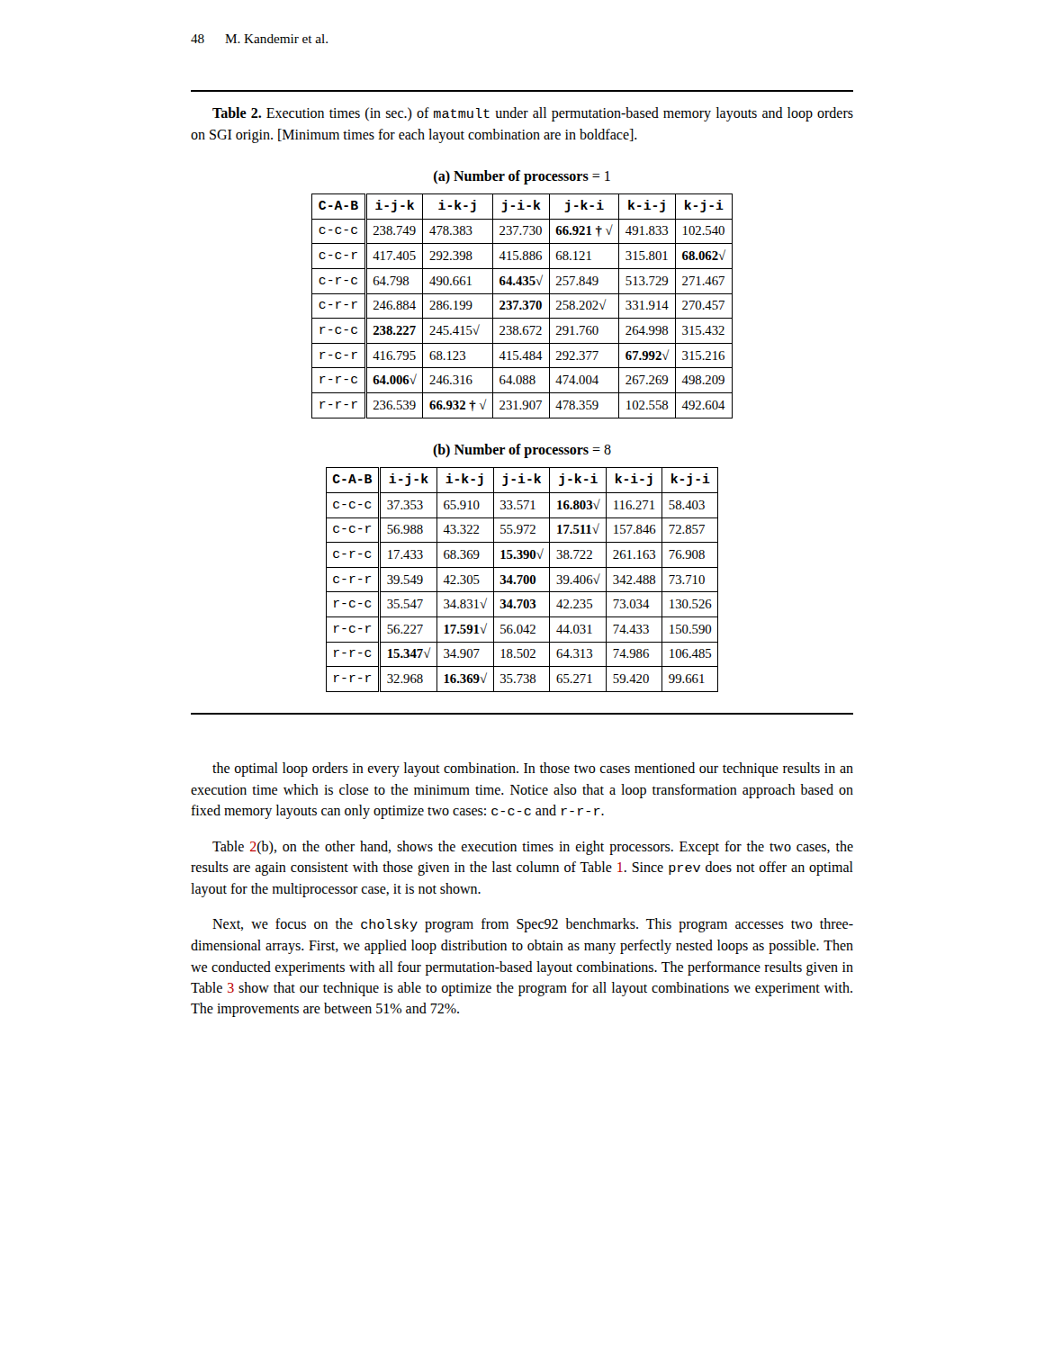48 M. Kandemir et al.
Table 2. Execution times (in sec.) of matmult under all permutation-based memory layouts and loop orders on SGI origin. [Minimum times for each layout combination are in boldface].
(a) Number of processors = 1
| C-A-B | i-j-k | i-k-j | j-i-k | j-k-i | k-i-j | k-j-i |
| --- | --- | --- | --- | --- | --- | --- |
| c-c-c | 238.749 | 478.383 | 237.730 | 66.921 † √ | 491.833 | 102.540 |
| c-c-r | 417.405 | 292.398 | 415.886 | 68.121 | 315.801 | 68.062 √ |
| c-r-c | 64.798 | 490.661 | 64.435 √ | 257.849 | 513.729 | 271.467 |
| c-r-r | 246.884 | 286.199 | 237.370 | 258.202 √ | 331.914 | 270.457 |
| r-c-c | 238.227 | 245.415 √ | 238.672 | 291.760 | 264.998 | 315.432 |
| r-c-r | 416.795 | 68.123 | 415.484 | 292.377 | 67.992 √ | 315.216 |
| r-r-c | 64.006 √ | 246.316 | 64.088 | 474.004 | 267.269 | 498.209 |
| r-r-r | 236.539 | 66.932 † √ | 231.907 | 478.359 | 102.558 | 492.604 |
(b) Number of processors = 8
| C-A-B | i-j-k | i-k-j | j-i-k | j-k-i | k-i-j | k-j-i |
| --- | --- | --- | --- | --- | --- | --- |
| c-c-c | 37.353 | 65.910 | 33.571 | 16.803 √ | 116.271 | 58.403 |
| c-c-r | 56.988 | 43.322 | 55.972 | 17.511 √ | 157.846 | 72.857 |
| c-r-c | 17.433 | 68.369 | 15.390 √ | 38.722 | 261.163 | 76.908 |
| c-r-r | 39.549 | 42.305 | 34.700 | 39.406 √ | 342.488 | 73.710 |
| r-c-c | 35.547 | 34.831 √ | 34.703 | 42.235 | 73.034 | 130.526 |
| r-c-r | 56.227 | 17.591 √ | 56.042 | 44.031 | 74.433 | 150.590 |
| r-r-c | 15.347 √ | 34.907 | 18.502 | 64.313 | 74.986 | 106.485 |
| r-r-r | 32.968 | 16.369 √ | 35.738 | 65.271 | 59.420 | 99.661 |
the optimal loop orders in every layout combination. In those two cases mentioned our technique results in an execution time which is close to the minimum time. Notice also that a loop transformation approach based on fixed memory layouts can only optimize two cases: c-c-c and r-r-r.
Table 2(b), on the other hand, shows the execution times in eight processors. Except for the two cases, the results are again consistent with those given in the last column of Table 1. Since prev does not offer an optimal layout for the multiprocessor case, it is not shown.
Next, we focus on the cholsky program from Spec92 benchmarks. This program accesses two three-dimensional arrays. First, we applied loop distribution to obtain as many perfectly nested loops as possible. Then we conducted experiments with all four permutation-based layout combinations. The performance results given in Table 3 show that our technique is able to optimize the program for all layout combinations we experiment with. The improvements are between 51% and 72%.